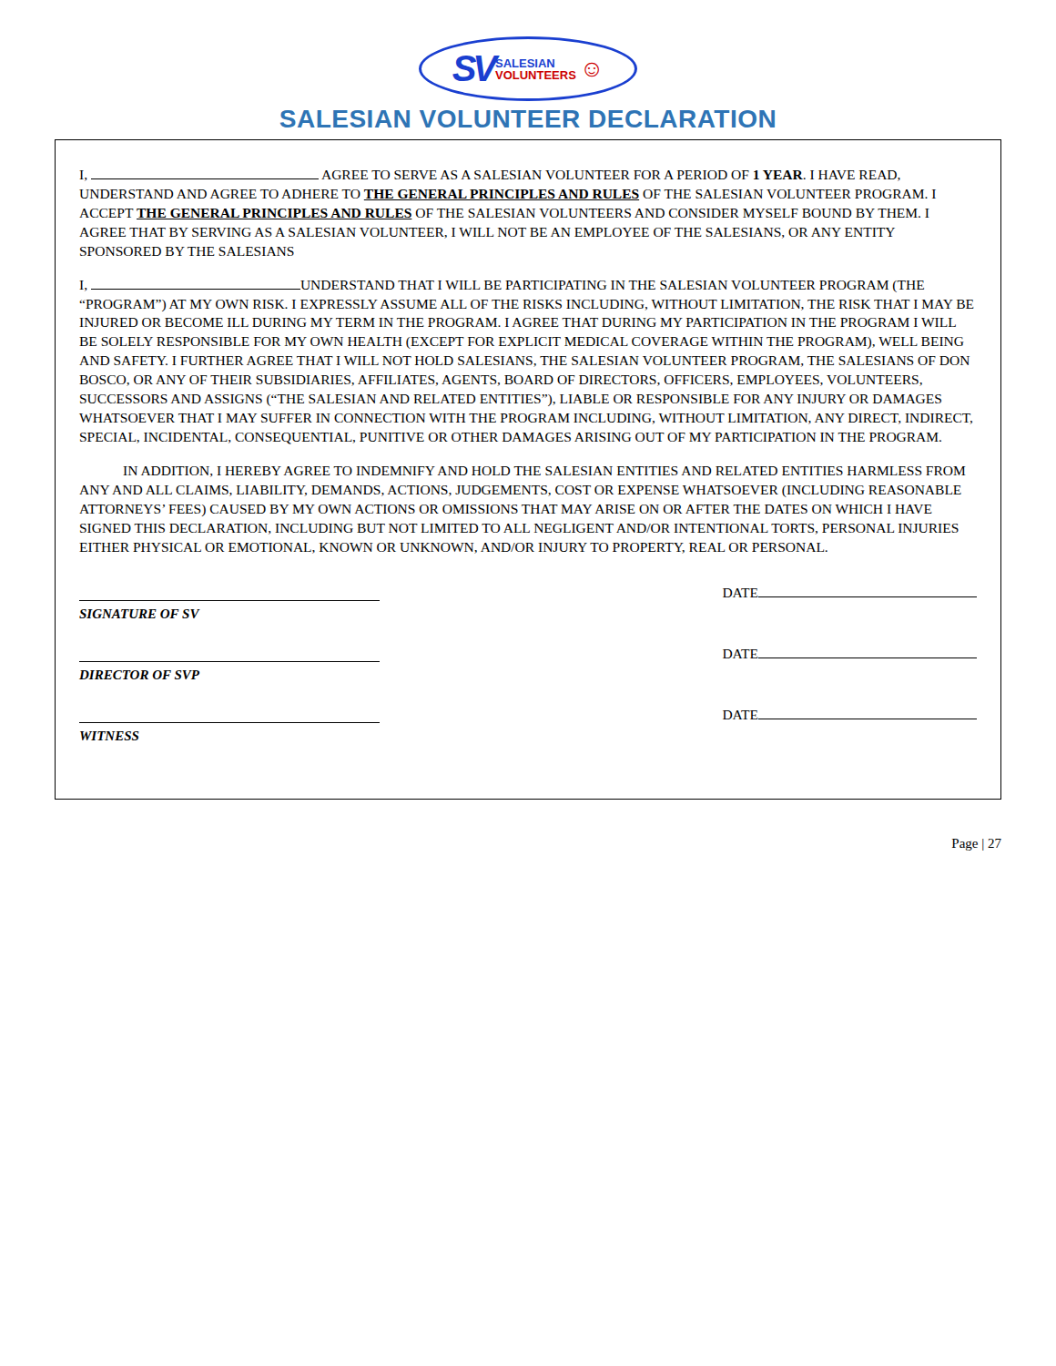SV SALESIAN VOLUNTEERS☺
SALESIAN VOLUNTEER DECLARATION
I, AGREE TO SERVE AS A SALESIAN VOLUNTEER FOR A PERIOD OF 1 YEAR. I HAVE READ, UNDERSTAND AND AGREE TO ADHERE TO THE GENERAL PRINCIPLES AND RULES OF THE SALESIAN VOLUNTEER PROGRAM. I ACCEPT THE GENERAL PRINCIPLES AND RULES OF THE SALESIAN VOLUNTEERS AND CONSIDER MYSELF BOUND BY THEM. I AGREE THAT BY SERVING AS A SALESIAN VOLUNTEER, I WILL NOT BE AN EMPLOYEE OF THE SALESIANS, OR ANY ENTITY SPONSORED BY THE SALESIANS
I, UNDERSTAND THAT I WILL BE PARTICIPATING IN THE SALESIAN VOLUNTEER PROGRAM (THE “PROGRAM”) AT MY OWN RISK. I EXPRESSLY ASSUME ALL OF THE RISKS INCLUDING, WITHOUT LIMITATION, THE RISK THAT I MAY BE INJURED OR BECOME ILL DURING MY TERM IN THE PROGRAM. I AGREE THAT DURING MY PARTICIPATION IN THE PROGRAM I WILL BE SOLELY RESPONSIBLE FOR MY OWN HEALTH (EXCEPT FOR EXPLICIT MEDICAL COVERAGE WITHIN THE PROGRAM), WELL BEING AND SAFETY. I FURTHER AGREE THAT I WILL NOT HOLD SALESIANS, THE SALESIAN VOLUNTEER PROGRAM, THE SALESIANS OF DON BOSCO, OR ANY OF THEIR SUBSIDIARIES, AFFILIATES, AGENTS, BOARD OF DIRECTORS, OFFICERS, EMPLOYEES, VOLUNTEERS, SUCCESSORS AND ASSIGNS (“THE SALESIAN AND RELATED ENTITIES”), LIABLE OR RESPONSIBLE FOR ANY INJURY OR DAMAGES WHATSOEVER THAT I MAY SUFFER IN CONNECTION WITH THE PROGRAM INCLUDING, WITHOUT LIMITATION, ANY DIRECT, INDIRECT, SPECIAL, INCIDENTAL, CONSEQUENTIAL, PUNITIVE OR OTHER DAMAGES ARISING OUT OF MY PARTICIPATION IN THE PROGRAM.
IN ADDITION, I HEREBY AGREE TO INDEMNIFY AND HOLD THE SALESIAN ENTITIES AND RELATED ENTITIES HARMLESS FROM ANY AND ALL CLAIMS, LIABILITY, DEMANDS, ACTIONS, JUDGEMENTS, COST OR EXPENSE WHATSOEVER (INCLUDING REASONABLE ATTORNEYS’ FEES) CAUSED BY MY OWN ACTIONS OR OMISSIONS THAT MAY ARISE ON OR AFTER THE DATES ON WHICH I HAVE SIGNED THIS DECLARATION, INCLUDING BUT NOT LIMITED TO ALL NEGLIGENT AND/OR INTENTIONAL TORTS, PERSONAL INJURIES EITHER PHYSICAL OR EMOTIONAL, KNOWN OR UNKNOWN, AND/OR INJURY TO PROPERTY, REAL OR PERSONAL.
DATE
Signature of SV
DATE
Director of SVP
DATE
Witness
Page | 27